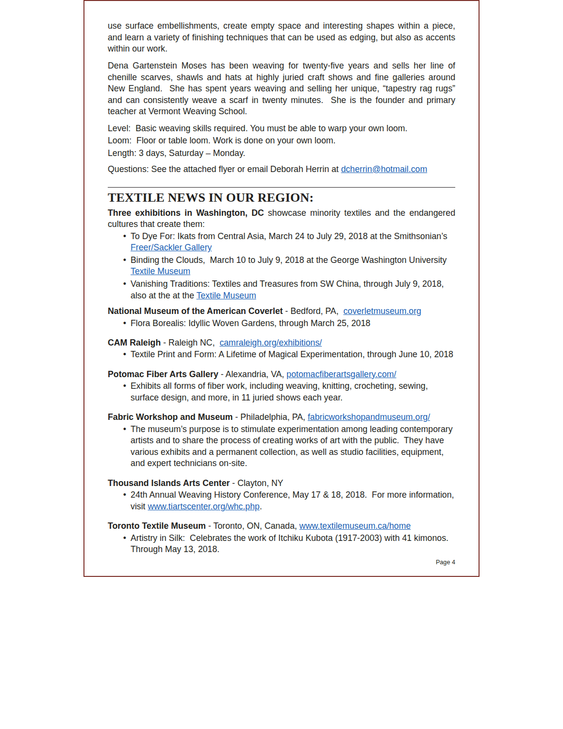use surface embellishments, create empty space and interesting shapes within a piece, and learn a variety of finishing techniques that can be used as edging, but also as accents within our work.
Dena Gartenstein Moses has been weaving for twenty-five years and sells her line of chenille scarves, shawls and hats at highly juried craft shows and fine galleries around New England. She has spent years weaving and selling her unique, “tapestry rag rugs” and can consistently weave a scarf in twenty minutes. She is the founder and primary teacher at Vermont Weaving School.
Level: Basic weaving skills required. You must be able to warp your own loom.
Loom: Floor or table loom. Work is done on your own loom.
Length: 3 days, Saturday – Monday.
Questions: See the attached flyer or email Deborah Herrin at dcherrin@hotmail.com
TEXTILE NEWS IN OUR REGION:
Three exhibitions in Washington, DC showcase minority textiles and the endangered cultures that create them:
To Dye For: Ikats from Central Asia, March 24 to July 29, 2018 at the Smithsonian’s Freer/Sackler Gallery
Binding the Clouds, March 10 to July 9, 2018 at the George Washington University Textile Museum
Vanishing Traditions: Textiles and Treasures from SW China, through July 9, 2018, also at the at the Textile Museum
National Museum of the American Coverlet - Bedford, PA, coverletmuseum.org
Flora Borealis: Idyllic Woven Gardens, through March 25, 2018
CAM Raleigh - Raleigh NC, camraleigh.org/exhibitions/
Textile Print and Form: A Lifetime of Magical Experimentation, through June 10, 2018
Potomac Fiber Arts Gallery - Alexandria, VA, potomacfiberartsgallery.com/
Exhibits all forms of fiber work, including weaving, knitting, crocheting, sewing, surface design, and more, in 11 juried shows each year.
Fabric Workshop and Museum - Philadelphia, PA, fabricworkshopandmuseum.org/
The museum’s purpose is to stimulate experimentation among leading contemporary artists and to share the process of creating works of art with the public. They have various exhibits and a permanent collection, as well as studio facilities, equipment, and expert technicians on-site.
Thousand Islands Arts Center - Clayton, NY
24th Annual Weaving History Conference, May 17 & 18, 2018. For more information, visit www.tiartscenter.org/whc.php.
Toronto Textile Museum - Toronto, ON, Canada, www.textilemuseum.ca/home
Artistry in Silk: Celebrates the work of Itchiku Kubota (1917-2003) with 41 kimonos. Through May 13, 2018.
Page 4